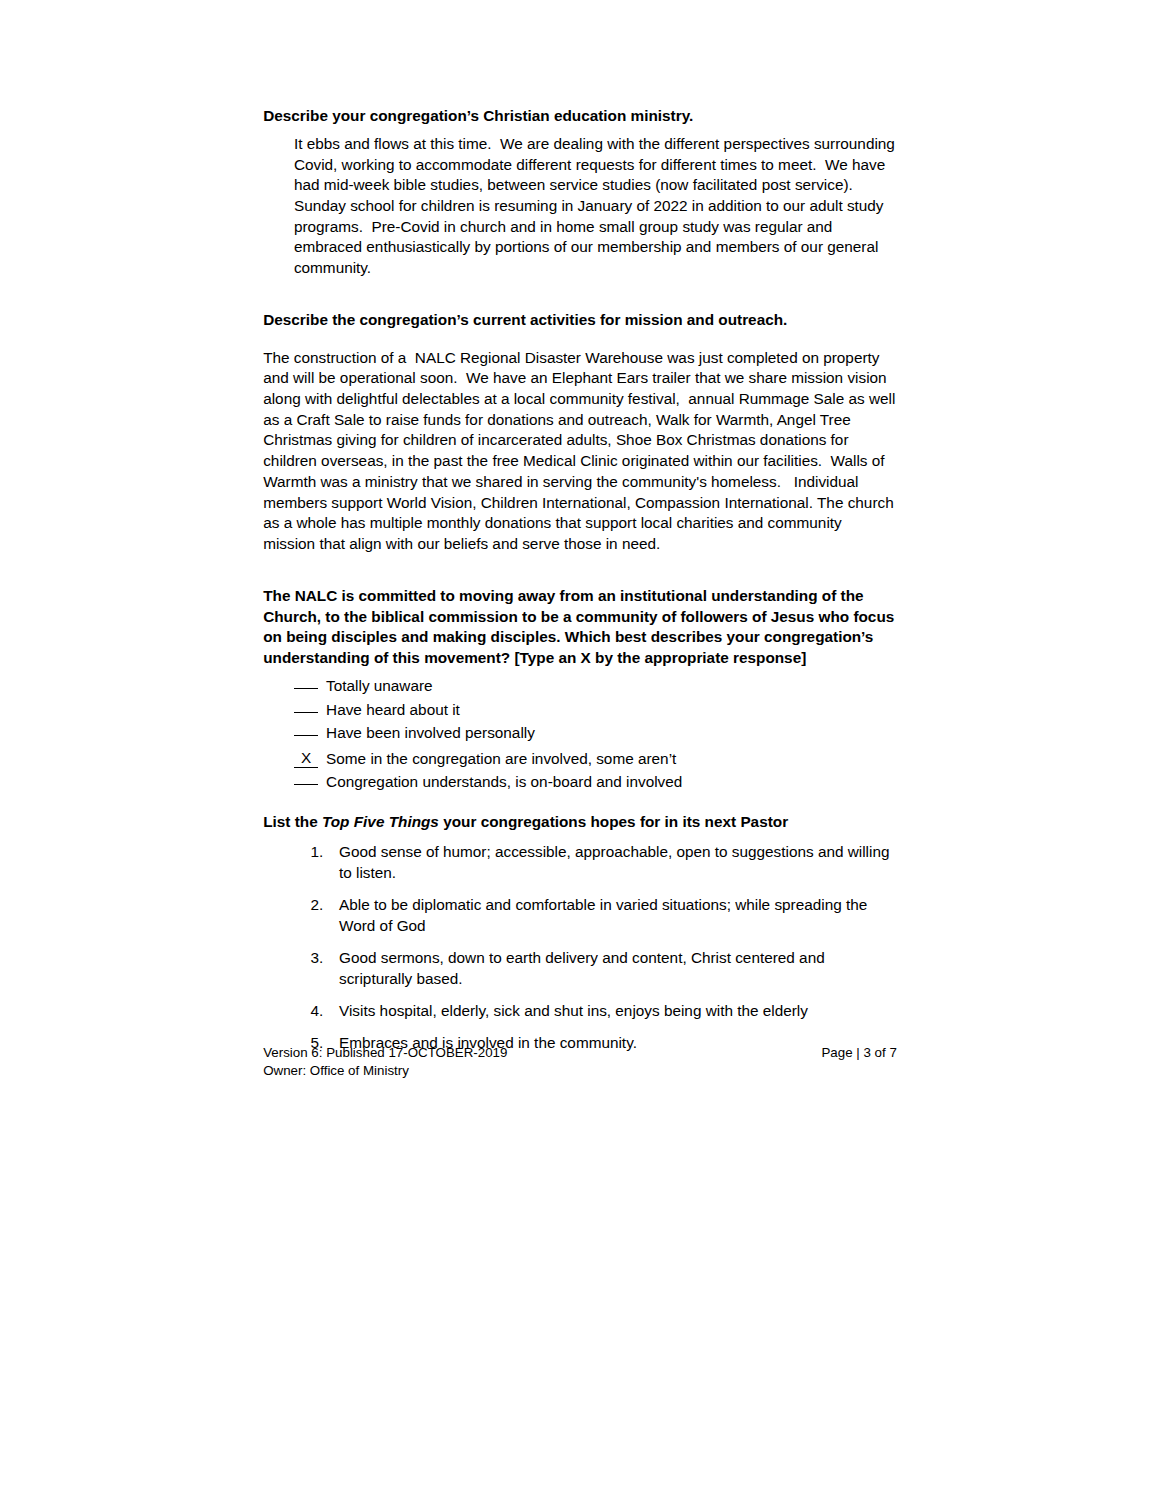Describe your congregation’s Christian education ministry.
It ebbs and flows at this time. We are dealing with the different perspectives surrounding Covid, working to accommodate different requests for different times to meet. We have had mid-week bible studies, between service studies (now facilitated post service). Sunday school for children is resuming in January of 2022 in addition to our adult study programs. Pre-Covid in church and in home small group study was regular and embraced enthusiastically by portions of our membership and members of our general community.
Describe the congregation’s current activities for mission and outreach.
The construction of a NALC Regional Disaster Warehouse was just completed on property and will be operational soon. We have an Elephant Ears trailer that we share mission vision along with delightful delectables at a local community festival, annual Rummage Sale as well as a Craft Sale to raise funds for donations and outreach, Walk for Warmth, Angel Tree Christmas giving for children of incarcerated adults, Shoe Box Christmas donations for children overseas, in the past the free Medical Clinic originated within our facilities. Walls of Warmth was a ministry that we shared in serving the community's homeless. Individual members support World Vision, Children International, Compassion International. The church as a whole has multiple monthly donations that support local charities and community mission that align with our beliefs and serve those in need.
The NALC is committed to moving away from an institutional understanding of the Church, to the biblical commission to be a community of followers of Jesus who focus on being disciples and making disciples. Which best describes your congregation’s understanding of this movement? [Type an X by the appropriate response]
Totally unaware
Have heard about it
Have been involved personally
XSome in the congregation are involved, some aren’t
Congregation understands, is on-board and involved
List the Top Five Things your congregations hopes for in its next Pastor
Good sense of humor; accessible, approachable, open to suggestions and willing to listen.
Able to be diplomatic and comfortable in varied situations; while spreading the Word of God
Good sermons, down to earth delivery and content, Christ centered and scripturally based.
Visits hospital, elderly, sick and shut ins, enjoys being with the elderly
Embraces and is involved in the community.
Version 6: Published 17-OCTOBER-2019
Owner: Office of Ministry
Page | 3 of 7